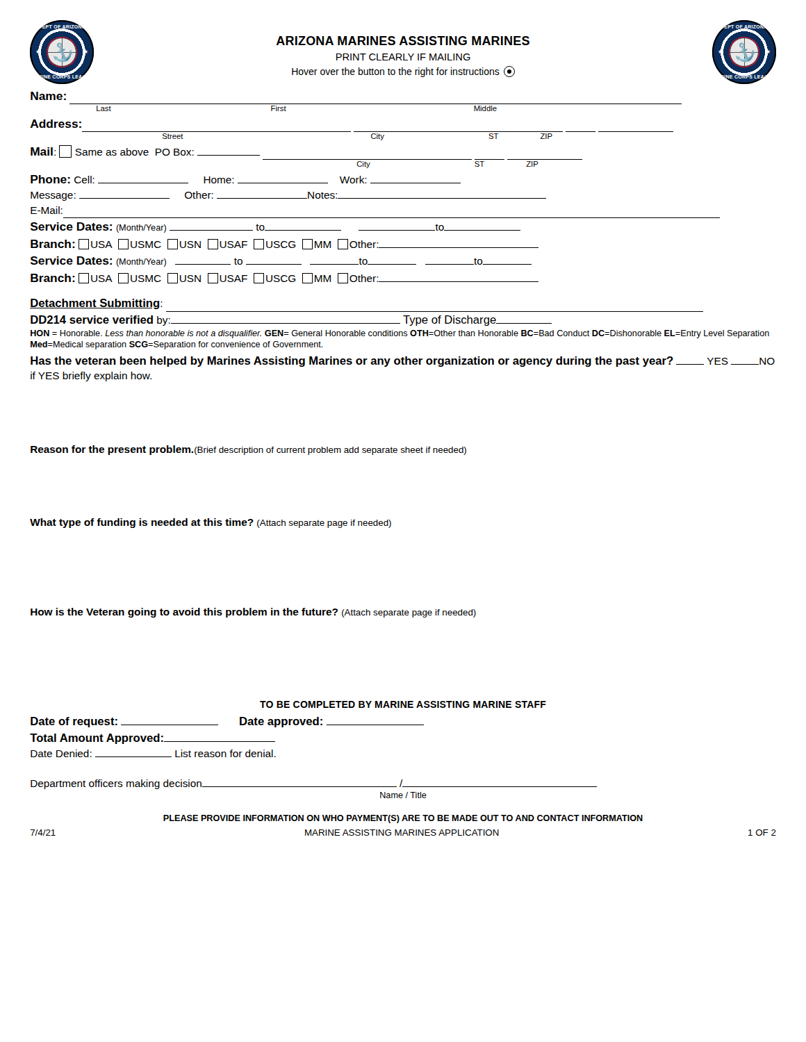Dept of Arizona
★ ★
⚓
Marine Corps League
ARIZONA MARINES ASSISTING MARINES
PRINT CLEARLY IF MAILING
Hover over the button to the right for instructions
Dept of Arizona
★ ★
⚓
Marine Corps League
Name:
Last First Middle
Address:
Street City ST ZIP
Mail: Same as above PO Box:
City ST ZIP
Phone: Cell: Home: Work:
Message: Other: Notes:
E-Mail:
Service Dates: (Month/Year) to to
Branch: USA USMC USN USAF USCG MM Other:
Service Dates: (Month/Year) to to to
Branch: USA USMC USN USAF USCG MM Other:
Detachment Submitting:
DD214 service verified by: Type of Discharge
HON = Honorable. Less than honorable is not a disqualifier. GEN= General Honorable conditions OTH=Other than Honorable BC=Bad Conduct DC=Dishonorable EL=Entry Level Separation Med=Medical separation SCG=Separation for convenience of Government.
Has the veteran been helped by Marines Assisting Marines or any other organization or agency during the past year? YES NO if YES briefly explain how.
Reason for the present problem.(Brief description of current problem add separate sheet if needed)
What type of funding is needed at this time? (Attach separate page if needed)
How is the Veteran going to avoid this problem in the future? (Attach separate page if needed)
TO BE COMPLETED BY MARINE ASSISTING MARINE STAFF
Date of request: Date approved:
Total Amount Approved:
Date Denied: List reason for denial.
Department officers making decision /
Name / Title
PLEASE PROVIDE INFORMATION ON WHO PAYMENT(S) ARE TO BE MADE OUT TO AND CONTACT INFORMATION
7/4/21
MARINE ASSISTING MARINES APPLICATION
1 OF 2